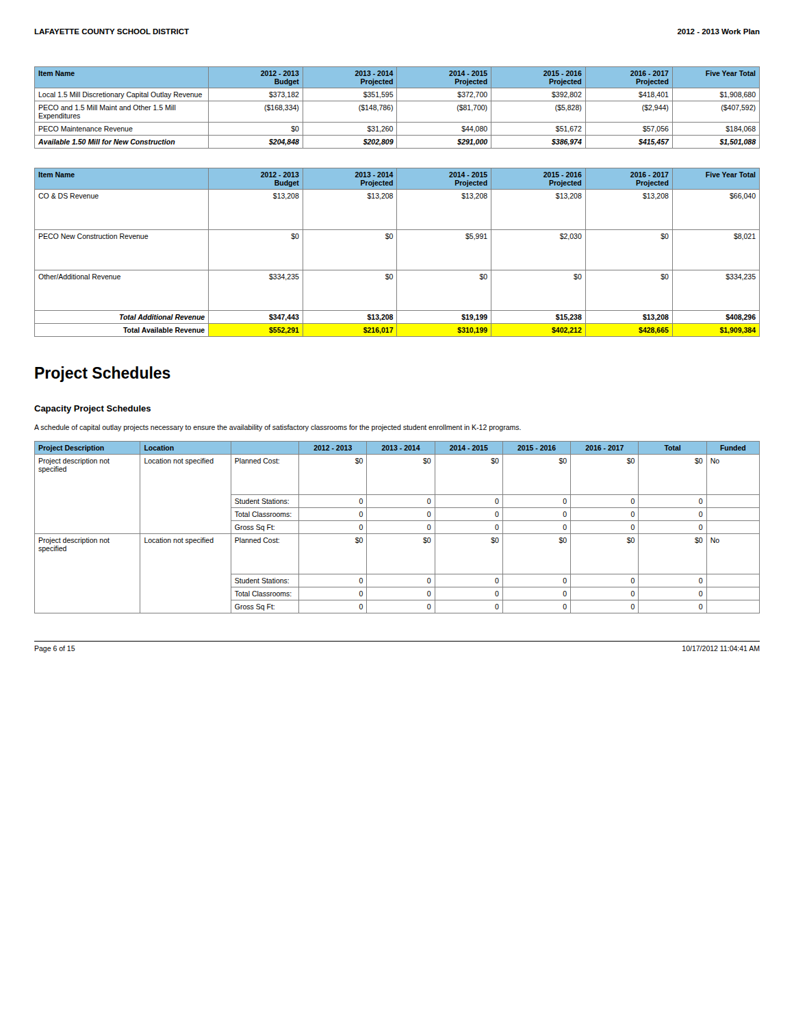LAFAYETTE COUNTY SCHOOL DISTRICT
2012 - 2013 Work Plan
| Item Name | 2012 - 2013 Budget | 2013 - 2014 Projected | 2014 - 2015 Projected | 2015 - 2016 Projected | 2016 - 2017 Projected | Five Year Total |
| --- | --- | --- | --- | --- | --- | --- |
| Local 1.5 Mill Discretionary Capital Outlay Revenue | $373,182 | $351,595 | $372,700 | $392,802 | $418,401 | $1,908,680 |
| PECO and 1.5 Mill Maint and Other 1.5 Mill Expenditures | ($168,334) | ($148,786) | ($81,700) | ($5,828) | ($2,944) | ($407,592) |
| PECO Maintenance Revenue | $0 | $31,260 | $44,080 | $51,672 | $57,056 | $184,068 |
| Available 1.50 Mill for New Construction | $204,848 | $202,809 | $291,000 | $386,974 | $415,457 | $1,501,088 |
| Item Name | 2012 - 2013 Budget | 2013 - 2014 Projected | 2014 - 2015 Projected | 2015 - 2016 Projected | 2016 - 2017 Projected | Five Year Total |
| --- | --- | --- | --- | --- | --- | --- |
| CO & DS Revenue | $13,208 | $13,208 | $13,208 | $13,208 | $13,208 | $66,040 |
| PECO New Construction Revenue | $0 | $0 | $5,991 | $2,030 | $0 | $8,021 |
| Other/Additional Revenue | $334,235 | $0 | $0 | $0 | $0 | $334,235 |
| Total Additional Revenue | $347,443 | $13,208 | $19,199 | $15,238 | $13,208 | $408,296 |
| Total Available Revenue | $552,291 | $216,017 | $310,199 | $402,212 | $428,665 | $1,909,384 |
Project Schedules
Capacity Project Schedules
A schedule of capital outlay projects necessary to ensure the availability of satisfactory classrooms for the projected student enrollment in K-12 programs.
| Project Description | Location | | 2012 - 2013 | 2013 - 2014 | 2014 - 2015 | 2015 - 2016 | 2016 - 2017 | Total | Funded |
| --- | --- | --- | --- | --- | --- | --- | --- | --- | --- |
| Project description not specified | Location not specified | Planned Cost: | $0 | $0 | $0 | $0 | $0 | $0 | No |
| Student Stations: | 0 | 0 | 0 | 0 | 0 | 0 | |
| Total Classrooms: | 0 | 0 | 0 | 0 | 0 | 0 | |
| Gross Sq Ft: | 0 | 0 | 0 | 0 | 0 | 0 | |
| Project description not specified | Location not specified | Planned Cost: | $0 | $0 | $0 | $0 | $0 | $0 | No |
| Student Stations: | 0 | 0 | 0 | 0 | 0 | 0 | |
| Total Classrooms: | 0 | 0 | 0 | 0 | 0 | 0 | |
| Gross Sq Ft: | 0 | 0 | 0 | 0 | 0 | 0 | |
Page 6 of 15
10/17/2012 11:04:41 AM